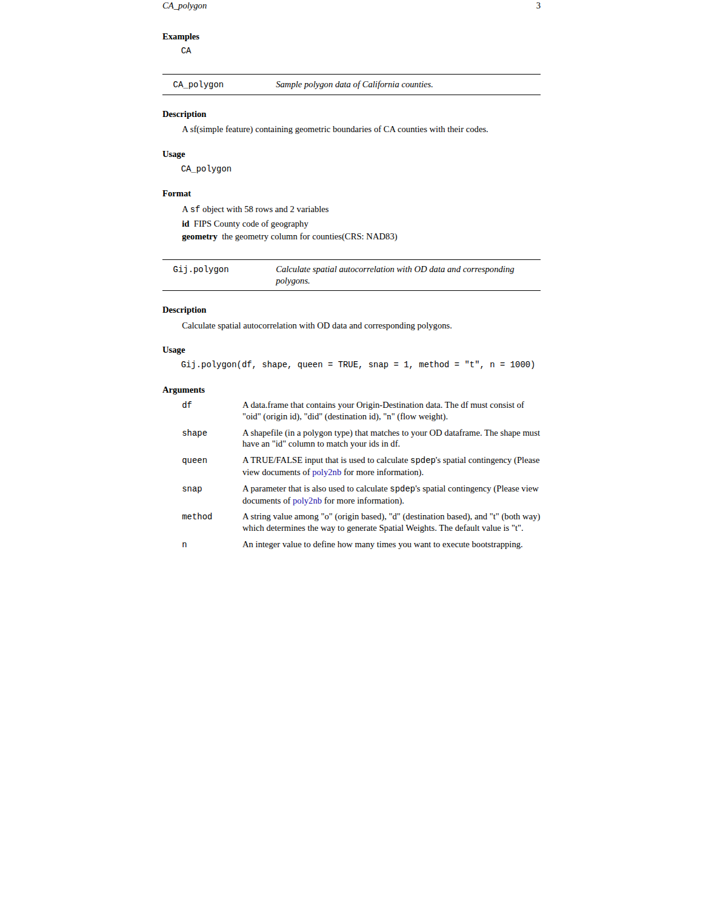CA_polygon 3
Examples
CA
| CA_polygon | Sample polygon data of California counties. |
Description
A sf(simple feature) containing geometric boundaries of CA counties with their codes.
Usage
CA_polygon
Format
A sf object with 58 rows and 2 variables
id
FIPS County code of geography
geometry
the geometry column for counties(CRS: NAD83)
| Gij.polygon | Calculate spatial autocorrelation with OD data and corresponding polygons. |
Description
Calculate spatial autocorrelation with OD data and corresponding polygons.
Usage
Gij.polygon(df, shape, queen = TRUE, snap = 1, method = "t", n = 1000)
Arguments
| df | A data.frame that contains your Origin-Destination data. The df must consist of "oid" (origin id), "did" (destination id), "n" (flow weight). |
| shape | A shapefile (in a polygon type) that matches to your OD dataframe. The shape must have an "id" column to match your ids in df. |
| queen | A TRUE/FALSE input that is used to calculate spdep 's spatial contingency (Please view documents of poly2nb for more information). |
| snap | A parameter that is also used to calculate spdep 's spatial contingency (Please view documents of poly2nb for more information). |
| method | A string value among "o" (origin based), "d" (destination based), and "t" (both way) which determines the way to generate Spatial Weights. The default value is "t". |
| n | An integer value to define how many times you want to execute bootstrapping. |